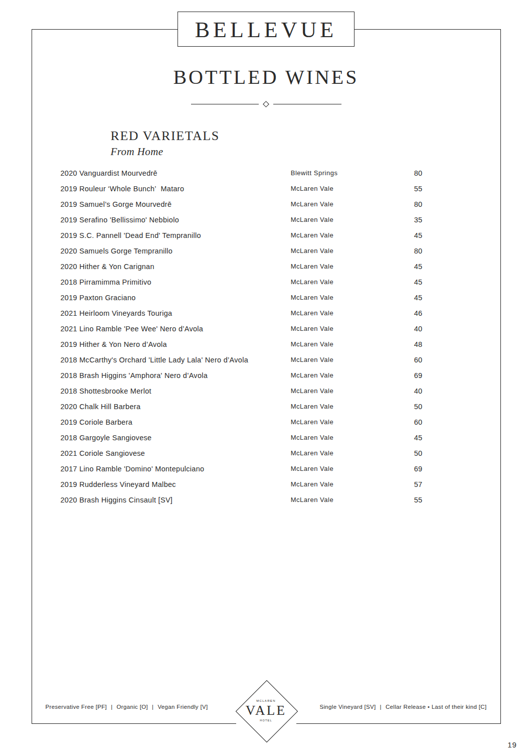Bellevue
Bottled Wines
Red Varietals
From Home
| 2020 Vanguardist Mourvedrē | Blewitt Springs | 80 |
| 2019 Rouleur ‘Whole Bunch’ Mataro | McLaren Vale | 55 |
| 2019 Samuel’s Gorge Mourvedrē | McLaren Vale | 80 |
| 2019 Serafino 'Bellissimo' Nebbiolo | McLaren Vale | 35 |
| 2019 S.C. Pannell 'Dead End' Tempranillo | McLaren Vale | 45 |
| 2020 Samuels Gorge Tempranillo | McLaren Vale | 80 |
| 2020 Hither & Yon Carignan | McLaren Vale | 45 |
| 2018 Pirramimma Primitivo | McLaren Vale | 45 |
| 2019 Paxton Graciano | McLaren Vale | 45 |
| 2021 Heirloom Vineyards Touriga | McLaren Vale | 46 |
| 2021 Lino Ramble 'Pee Wee' Nero d’Avola | McLaren Vale | 40 |
| 2019 Hither & Yon Nero d’Avola | McLaren Vale | 48 |
| 2018 McCarthy's Orchard 'Little Lady Lala' Nero d’Avola | McLaren Vale | 60 |
| 2018 Brash Higgins 'Amphora' Nero d’Avola | McLaren Vale | 69 |
| 2018 Shottesbrooke Merlot | McLaren Vale | 40 |
| 2020 Chalk Hill Barbera | McLaren Vale | 50 |
| 2019 Coriole Barbera | McLaren Vale | 60 |
| 2018 Gargoyle Sangiovese | McLaren Vale | 45 |
| 2021 Coriole Sangiovese | McLaren Vale | 50 |
| 2017 Lino Ramble 'Domino' Montepulciano | McLaren Vale | 69 |
| 2019 Rudderless Vineyard Malbec | McLaren Vale | 57 |
| 2020 Brash Higgins Cinsault [SV] | McLaren Vale | 55 |
Preservative Free [PF]|Organic [O]|Vegan Friendly [V]
Single Vineyard [SV]|Cellar Release • Last of their kind [C]
McLaren
Vale
Hotel
19